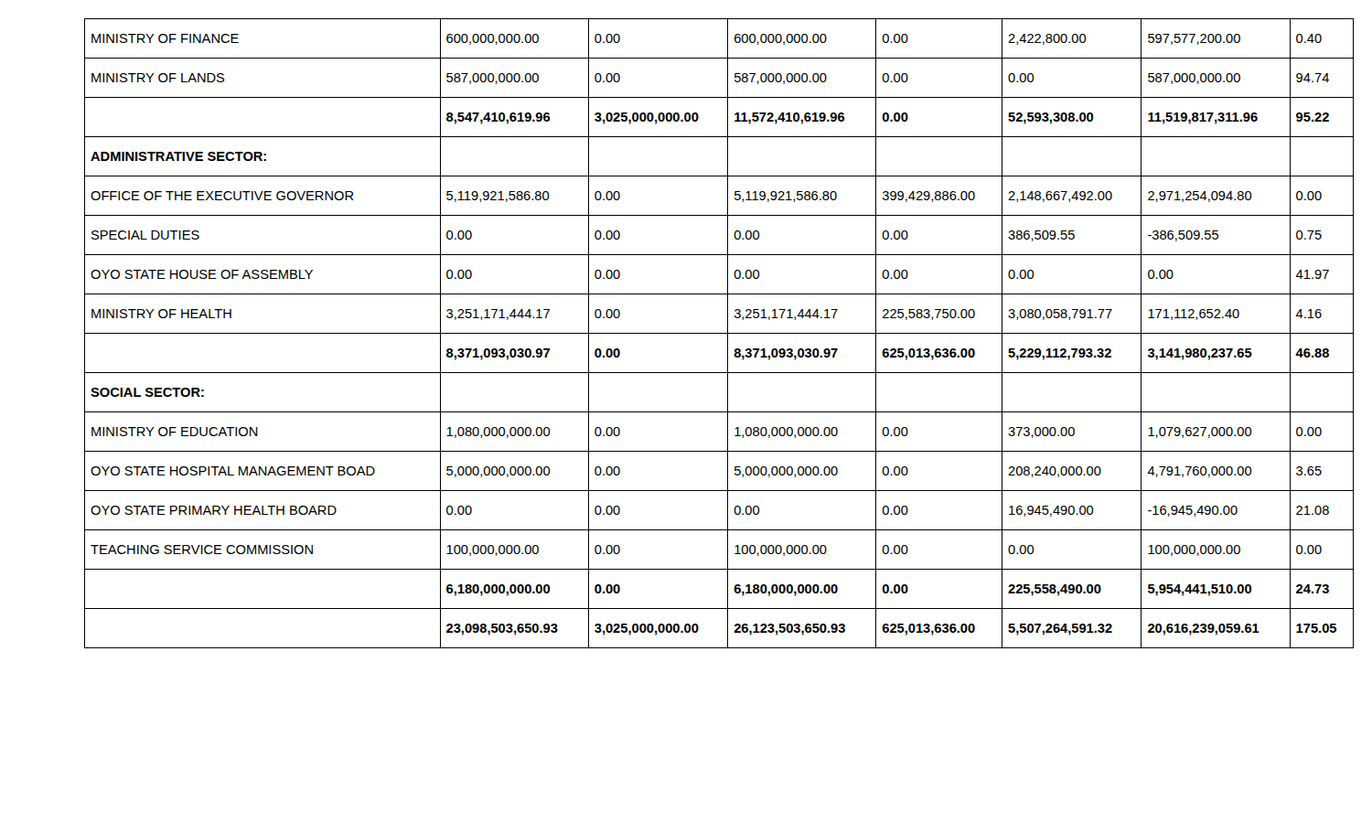| | MINISTRY OF FINANCE | 600,000,000.00 | 0.00 | 600,000,000.00 | 0.00 | 2,422,800.00 | 597,577,200.00 | 0.40 |
| | MINISTRY OF LANDS | 587,000,000.00 | 0.00 | 587,000,000.00 | 0.00 | 0.00 | 587,000,000.00 | 94.74 |
| | | 8,547,410,619.96 | 3,025,000,000.00 | 11,572,410,619.96 | 0.00 | 52,593,308.00 | 11,519,817,311.96 | 95.22 |
| | ADMINISTRATIVE SECTOR: | | | | | | | |
| | OFFICE OF THE EXECUTIVE GOVERNOR | 5,119,921,586.80 | 0.00 | 5,119,921,586.80 | 399,429,886.00 | 2,148,667,492.00 | 2,971,254,094.80 | 0.00 |
| | SPECIAL DUTIES | 0.00 | 0.00 | 0.00 | 0.00 | 386,509.55 | -386,509.55 | 0.75 |
| | OYO STATE HOUSE OF ASSEMBLY | 0.00 | 0.00 | 0.00 | 0.00 | 0.00 | 0.00 | 41.97 |
| | MINISTRY OF HEALTH | 3,251,171,444.17 | 0.00 | 3,251,171,444.17 | 225,583,750.00 | 3,080,058,791.77 | 171,112,652.40 | 4.16 |
| | | 8,371,093,030.97 | 0.00 | 8,371,093,030.97 | 625,013,636.00 | 5,229,112,793.32 | 3,141,980,237.65 | 46.88 |
| | SOCIAL SECTOR: | | | | | | | |
| | MINISTRY OF EDUCATION | 1,080,000,000.00 | 0.00 | 1,080,000,000.00 | 0.00 | 373,000.00 | 1,079,627,000.00 | 0.00 |
| | OYO STATE HOSPITAL MANAGEMENT BOAD | 5,000,000,000.00 | 0.00 | 5,000,000,000.00 | 0.00 | 208,240,000.00 | 4,791,760,000.00 | 3.65 |
| | OYO STATE PRIMARY HEALTH BOARD | 0.00 | 0.00 | 0.00 | 0.00 | 16,945,490.00 | -16,945,490.00 | 21.08 |
| | TEACHING SERVICE COMMISSION | 100,000,000.00 | 0.00 | 100,000,000.00 | 0.00 | 0.00 | 100,000,000.00 | 0.00 |
| | | 6,180,000,000.00 | 0.00 | 6,180,000,000.00 | 0.00 | 225,558,490.00 | 5,954,441,510.00 | 24.73 |
| | | 23,098,503,650.93 | 3,025,000,000.00 | 26,123,503,650.93 | 625,013,636.00 | 5,507,264,591.32 | 20,616,239,059.61 | 175.05 |